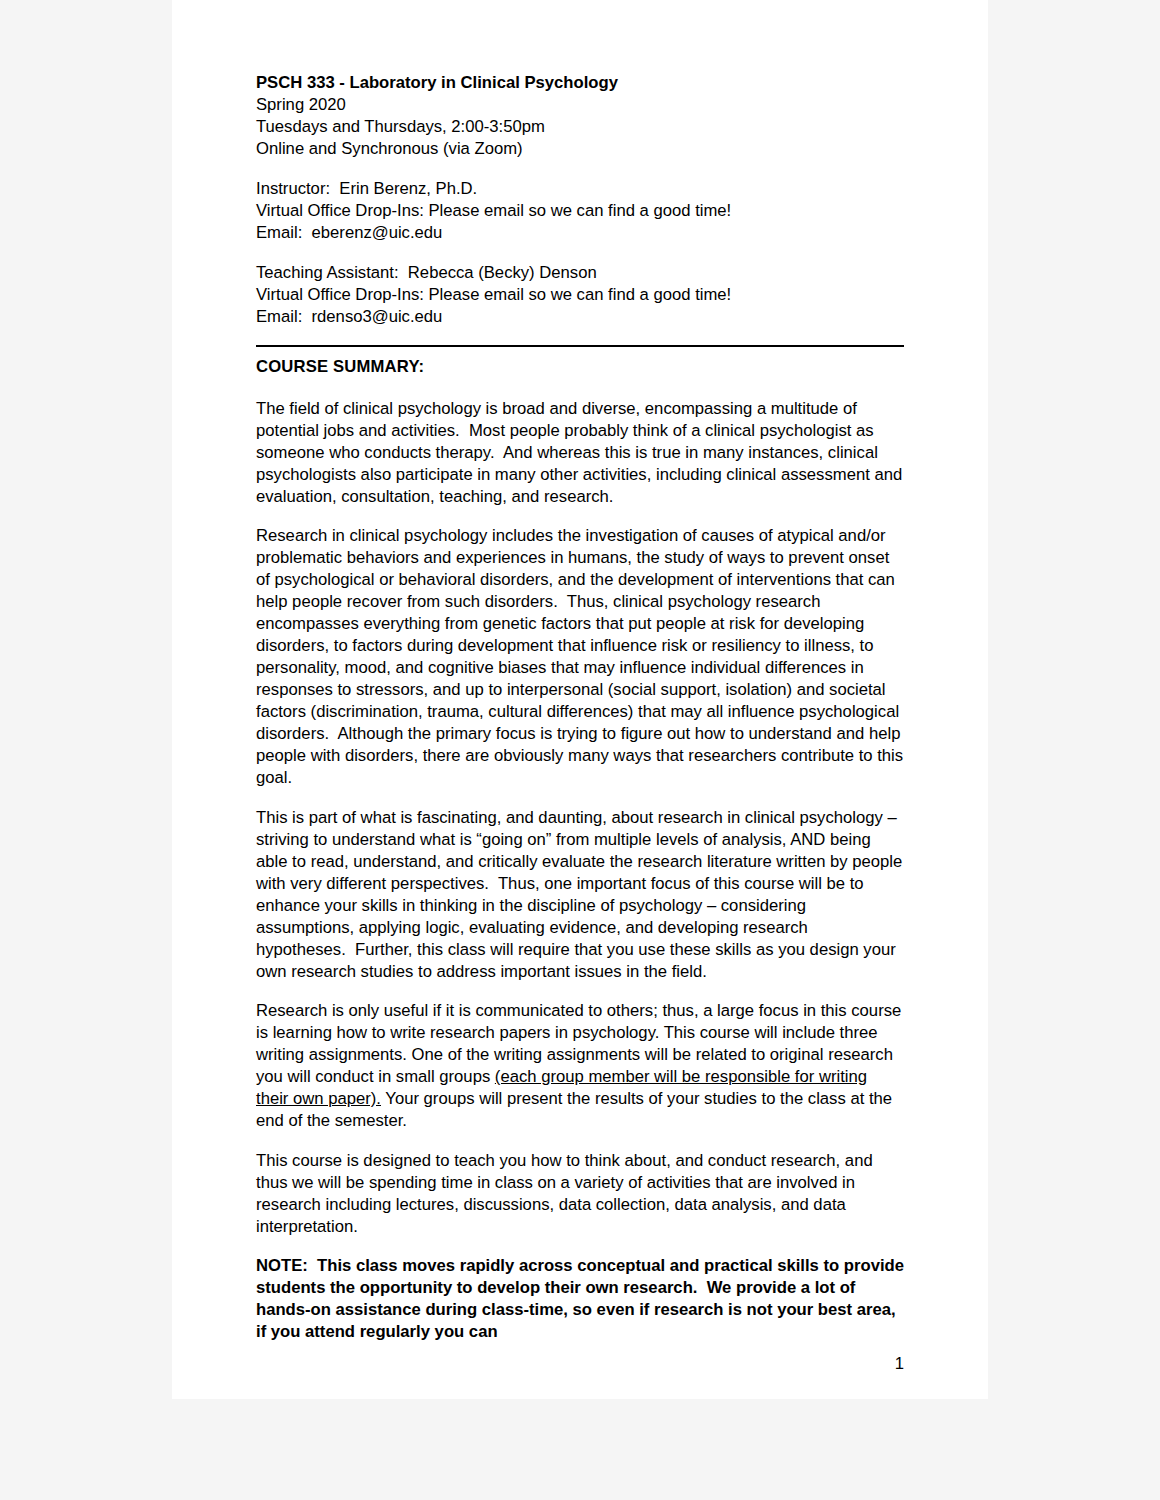PSCH 333 - Laboratory in Clinical Psychology
Spring 2020
Tuesdays and Thursdays, 2:00-3:50pm
Online and Synchronous (via Zoom)
Instructor: Erin Berenz, Ph.D.
Virtual Office Drop-Ins: Please email so we can find a good time!
Email: eberenz@uic.edu
Teaching Assistant: Rebecca (Becky) Denson
Virtual Office Drop-Ins: Please email so we can find a good time!
Email: rdenso3@uic.edu
COURSE SUMMARY:
The field of clinical psychology is broad and diverse, encompassing a multitude of potential jobs and activities. Most people probably think of a clinical psychologist as someone who conducts therapy. And whereas this is true in many instances, clinical psychologists also participate in many other activities, including clinical assessment and evaluation, consultation, teaching, and research.
Research in clinical psychology includes the investigation of causes of atypical and/or problematic behaviors and experiences in humans, the study of ways to prevent onset of psychological or behavioral disorders, and the development of interventions that can help people recover from such disorders. Thus, clinical psychology research encompasses everything from genetic factors that put people at risk for developing disorders, to factors during development that influence risk or resiliency to illness, to personality, mood, and cognitive biases that may influence individual differences in responses to stressors, and up to interpersonal (social support, isolation) and societal factors (discrimination, trauma, cultural differences) that may all influence psychological disorders. Although the primary focus is trying to figure out how to understand and help people with disorders, there are obviously many ways that researchers contribute to this goal.
This is part of what is fascinating, and daunting, about research in clinical psychology – striving to understand what is “going on” from multiple levels of analysis, AND being able to read, understand, and critically evaluate the research literature written by people with very different perspectives. Thus, one important focus of this course will be to enhance your skills in thinking in the discipline of psychology – considering assumptions, applying logic, evaluating evidence, and developing research hypotheses. Further, this class will require that you use these skills as you design your own research studies to address important issues in the field.
Research is only useful if it is communicated to others; thus, a large focus in this course is learning how to write research papers in psychology. This course will include three writing assignments. One of the writing assignments will be related to original research you will conduct in small groups (each group member will be responsible for writing their own paper). Your groups will present the results of your studies to the class at the end of the semester.
This course is designed to teach you how to think about, and conduct research, and thus we will be spending time in class on a variety of activities that are involved in research including lectures, discussions, data collection, data analysis, and data interpretation.
NOTE: This class moves rapidly across conceptual and practical skills to provide students the opportunity to develop their own research. We provide a lot of hands-on assistance during class-time, so even if research is not your best area, if you attend regularly you can
1